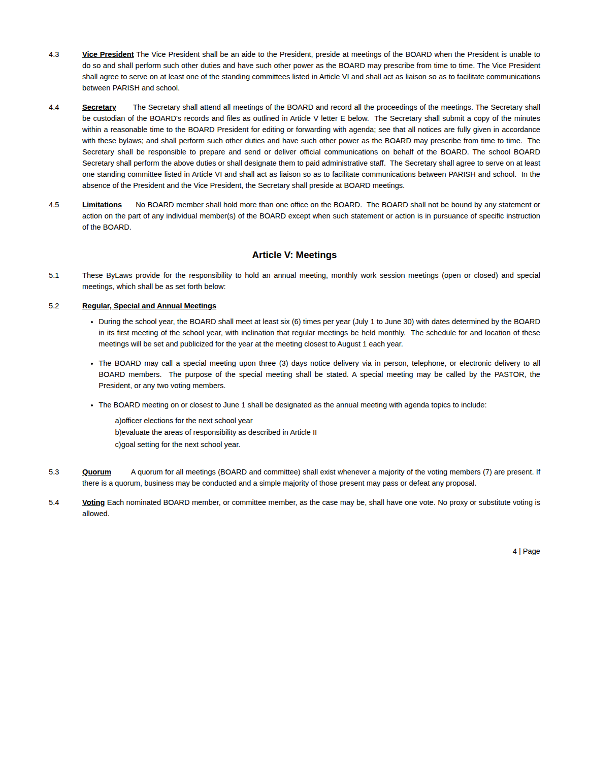4.3
Vice President The Vice President shall be an aide to the President, preside at meetings of the BOARD when the President is unable to do so and shall perform such other duties and have such other power as the BOARD may prescribe from time to time. The Vice President shall agree to serve on at least one of the standing committees listed in Article VI and shall act as liaison so as to facilitate communications between PARISH and school.
4.4
Secretary The Secretary shall attend all meetings of the BOARD and record all the proceedings of the meetings. The Secretary shall be custodian of the BOARD's records and files as outlined in Article V letter E below. The Secretary shall submit a copy of the minutes within a reasonable time to the BOARD President for editing or forwarding with agenda; see that all notices are fully given in accordance with these bylaws; and shall perform such other duties and have such other power as the BOARD may prescribe from time to time. The Secretary shall be responsible to prepare and send or deliver official communications on behalf of the BOARD. The school BOARD Secretary shall perform the above duties or shall designate them to paid administrative staff. The Secretary shall agree to serve on at least one standing committee listed in Article VI and shall act as liaison so as to facilitate communications between PARISH and school. In the absence of the President and the Vice President, the Secretary shall preside at BOARD meetings.
4.5
Limitations No BOARD member shall hold more than one office on the BOARD. The BOARD shall not be bound by any statement or action on the part of any individual member(s) of the BOARD except when such statement or action is in pursuance of specific instruction of the BOARD.
Article V: Meetings
5.1
These ByLaws provide for the responsibility to hold an annual meeting, monthly work session meetings (open or closed) and special meetings, which shall be as set forth below:
5.2
Regular, Special and Annual Meetings
During the school year, the BOARD shall meet at least six (6) times per year (July 1 to June 30) with dates determined by the BOARD in its first meeting of the school year, with inclination that regular meetings be held monthly. The schedule for and location of these meetings will be set and publicized for the year at the meeting closest to August 1 each year.
The BOARD may call a special meeting upon three (3) days notice delivery via in person, telephone, or electronic delivery to all BOARD members. The purpose of the special meeting shall be stated. A special meeting may be called by the PASTOR, the President, or any two voting members.
The BOARD meeting on or closest to June 1 shall be designated as the annual meeting with agenda topics to include:
a)officer elections for the next school year
b)evaluate the areas of responsibility as described in Article II
c)goal setting for the next school year.
5.3
Quorum A quorum for all meetings (BOARD and committee) shall exist whenever a majority of the voting members (7) are present. If there is a quorum, business may be conducted and a simple majority of those present may pass or defeat any proposal.
5.4
Voting Each nominated BOARD member, or committee member, as the case may be, shall have one vote. No proxy or substitute voting is allowed.
4 | Page